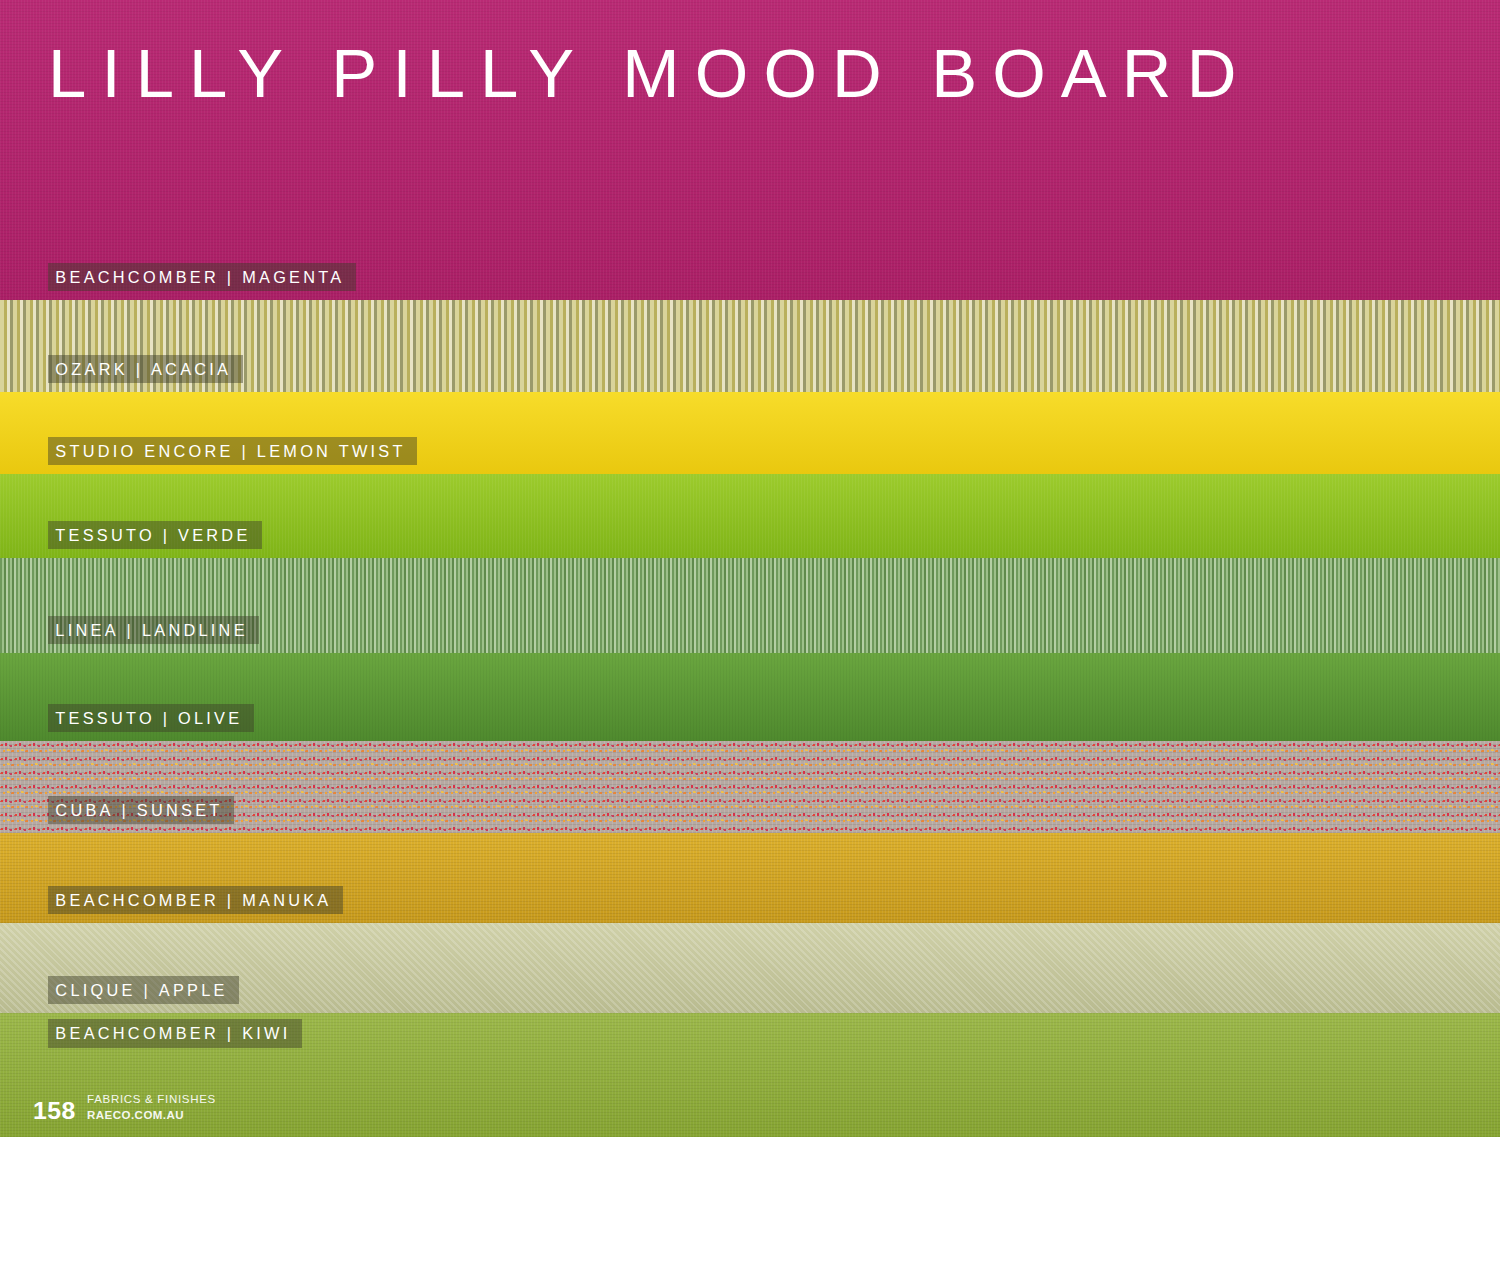Lilly Pilly Mood Board
Beachcomber | Magenta
Ozark | Acacia
Studio Encore | Lemon Twist
Tessuto | Verde
Linea | Landline
Tessuto | Olive
Cuba | Sunset
Beachcomber | Manuka
Clique | Apple
Beachcomber | Kiwi
158 Fabrics & Finishes
RAECO.COM.AU